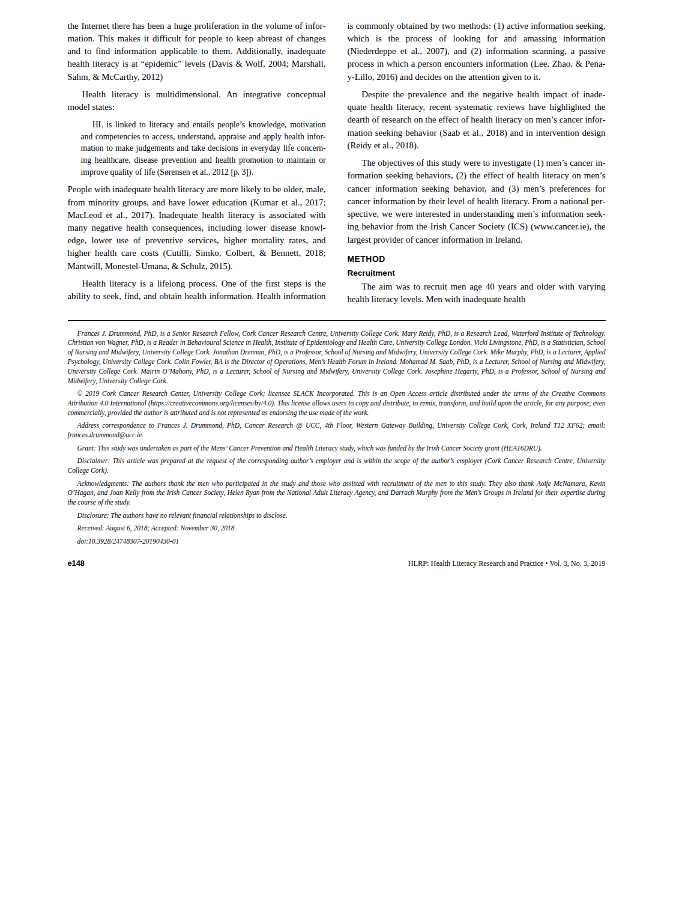the Internet there has been a huge proliferation in the volume of information. This makes it difficult for people to keep abreast of changes and to find information applicable to them. Additionally, inadequate health literacy is at “epidemic” levels (Davis & Wolf, 2004; Marshall, Sahm, & McCarthy, 2012)
Health literacy is multidimensional. An integrative conceptual model states:
HL is linked to literacy and entails people’s knowledge, motivation and competencies to access, understand, appraise and apply health information to make judgements and take decisions in everyday life concerning healthcare, disease prevention and health promotion to maintain or improve quality of life (Sørensen et al., 2012 [p. 3]).
People with inadequate health literacy are more likely to be older, male, from minority groups, and have lower education (Kumar et al., 2017; MacLeod et al., 2017). Inadequate health literacy is associated with many negative health consequences, including lower disease knowledge, lower use of preventive services, higher mortality rates, and higher health care costs (Cutilli, Simko, Colbert, & Bennett, 2018; Mantwill, Monestel-Umana, & Schulz, 2015).
Health literacy is a lifelong process. One of the first steps is the ability to seek, find, and obtain health information. Health information is commonly obtained by two methods: (1) active information seeking, which is the process of looking for and amassing information (Niederdeppe et al., 2007), and (2) information scanning, a passive process in which a person encounters information (Lee, Zhao, & Pena-y-Lillo, 2016) and decides on the attention given to it.
Despite the prevalence and the negative health impact of inadequate health literacy, recent systematic reviews have highlighted the dearth of research on the effect of health literacy on men’s cancer information seeking behavior (Saab et al., 2018) and in intervention design (Reidy et al., 2018).
The objectives of this study were to investigate (1) men’s cancer information seeking behaviors, (2) the effect of health literacy on men’s cancer information seeking behavior, and (3) men’s preferences for cancer information by their level of health literacy. From a national perspective, we were interested in understanding men’s information seeking behavior from the Irish Cancer Society (ICS) (www.cancer.ie), the largest provider of cancer information in Ireland.
Method
Recruitment
The aim was to recruit men age 40 years and older with varying health literacy levels. Men with inadequate health
Frances J. Drummond, PhD, is a Senior Research Fellow, Cork Cancer Research Centre, University College Cork. Mary Reidy, PhD, is a Research Lead, Waterford Institute of Technology. Christian von Wagner, PhD, is a Reader in Behavioural Science in Health, Institute of Epidemiology and Health Care, University College London. Vicki Livingstone, PhD, is a Statistician, School of Nursing and Midwifery, University College Cork. Jonathan Drennan, PhD, is a Professor, School of Nursing and Midwifery, University College Cork. Mike Murphy, PhD, is a Lecturer, Applied Psychology, University College Cork. Colin Fowler, BA is the Director of Operations, Men’s Health Forum in Ireland. Mohamad M. Saab, PhD, is a Lecturer, School of Nursing and Midwifery, University College Cork. Mairin O’Mahony, PhD, is a Lecturer, School of Nursing and Midwifery, University College Cork. Josephine Hegarty, PhD, is a Professor, School of Nursing and Midwifery, University College Cork.
© 2019 Cork Cancer Research Center, University College Cork; licensee SLACK Incorporated. This is an Open Access article distributed under the terms of the Creative Commons Attribution 4.0 International (https://creativecommons.org/licenses/by/4.0). This license allows users to copy and distribute, to remix, transform, and build upon the article, for any purpose, even commercially, provided the author is attributed and is not represented as endorsing the use made of the work.
Address correspondence to Frances J. Drummond, PhD, Cancer Research @ UCC, 4th Floor, Western Gateway Building, University College Cork, Cork, Ireland T12 XF62; email: frances.drummond@ucc.ie.
Grant: This study was undertaken as part of the Mens’ Cancer Prevention and Health Literacy study, which was funded by the Irish Cancer Society grant (HEA16DRU).
Disclaimer: This article was prepared at the request of the corresponding author’s employer and is within the scope of the author’s employer (Cork Cancer Research Centre, University College Cork).
Acknowledgments: The authors thank the men who participated in the study and those who assisted with recruitment of the men to this study. They also thank Aoife McNamara, Kevin O’Hagan, and Joan Kelly from the Irish Cancer Society, Helen Ryan from the National Adult Literacy Agency, and Darrach Murphy from the Men’s Groups in Ireland for their expertise during the course of the study.
Disclosure: The authors have no relevant financial relationships to disclose.
Received: August 6, 2018; Accepted: November 30, 2018
doi:10.3928/24748307-20190430-01
e148 HLRP: Health Literacy Research and Practice • Vol. 3, No. 3, 2019